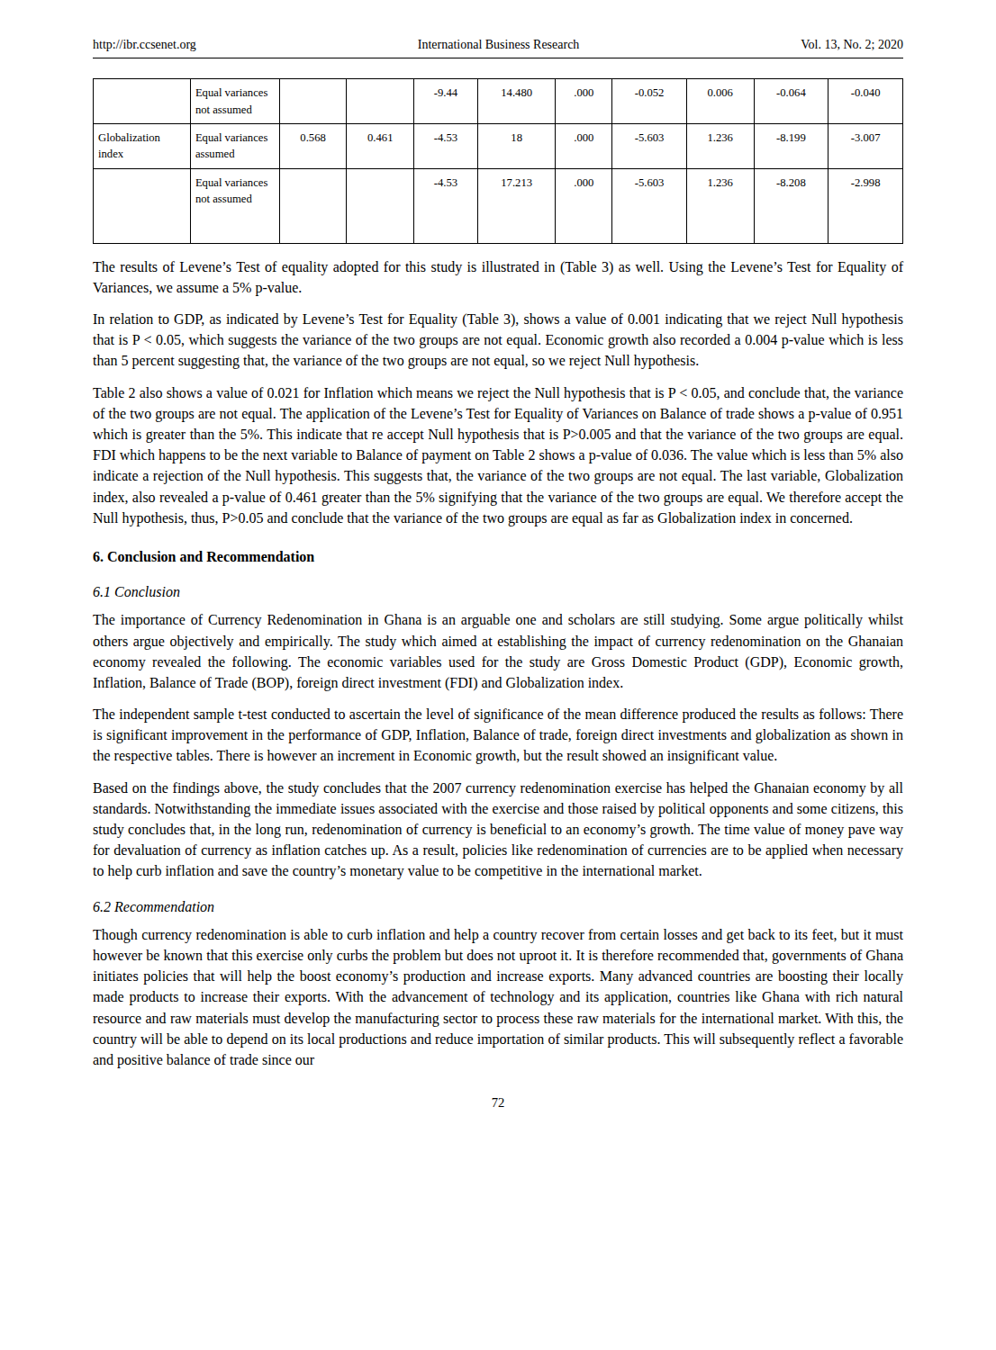http://ibr.ccsenet.org
International Business Research
Vol. 13, No. 2; 2020
| | Equal variances not assumed | | | -9.44 | 14.480 | .000 | -0.052 | 0.006 | -0.064 | -0.040 |
| Globalization index | Equal variances assumed | 0.568 | 0.461 | -4.53 | 18 | .000 | -5.603 | 1.236 | -8.199 | -3.007 |
| | Equal variances not assumed | | | -4.53 | 17.213 | .000 | -5.603 | 1.236 | -8.208 | -2.998 |
The results of Levene’s Test of equality adopted for this study is illustrated in (Table 3) as well. Using the Levene’s Test for Equality of Variances, we assume a 5% p-value.
In relation to GDP, as indicated by Levene’s Test for Equality (Table 3), shows a value of 0.001 indicating that we reject Null hypothesis that is P < 0.05, which suggests the variance of the two groups are not equal. Economic growth also recorded a 0.004 p-value which is less than 5 percent suggesting that, the variance of the two groups are not equal, so we reject Null hypothesis.
Table 2 also shows a value of 0.021 for Inflation which means we reject the Null hypothesis that is P < 0.05, and conclude that, the variance of the two groups are not equal. The application of the Levene’s Test for Equality of Variances on Balance of trade shows a p-value of 0.951 which is greater than the 5%. This indicate that re accept Null hypothesis that is P>0.005 and that the variance of the two groups are equal. FDI which happens to be the next variable to Balance of payment on Table 2 shows a p-value of 0.036. The value which is less than 5% also indicate a rejection of the Null hypothesis. This suggests that, the variance of the two groups are not equal. The last variable, Globalization index, also revealed a p-value of 0.461 greater than the 5% signifying that the variance of the two groups are equal. We therefore accept the Null hypothesis, thus, P>0.05 and conclude that the variance of the two groups are equal as far as Globalization index in concerned.
6. Conclusion and Recommendation
6.1 Conclusion
The importance of Currency Redenomination in Ghana is an arguable one and scholars are still studying. Some argue politically whilst others argue objectively and empirically. The study which aimed at establishing the impact of currency redenomination on the Ghanaian economy revealed the following. The economic variables used for the study are Gross Domestic Product (GDP), Economic growth, Inflation, Balance of Trade (BOP), foreign direct investment (FDI) and Globalization index.
The independent sample t-test conducted to ascertain the level of significance of the mean difference produced the results as follows: There is significant improvement in the performance of GDP, Inflation, Balance of trade, foreign direct investments and globalization as shown in the respective tables. There is however an increment in Economic growth, but the result showed an insignificant value.
Based on the findings above, the study concludes that the 2007 currency redenomination exercise has helped the Ghanaian economy by all standards. Notwithstanding the immediate issues associated with the exercise and those raised by political opponents and some citizens, this study concludes that, in the long run, redenomination of currency is beneficial to an economy’s growth. The time value of money pave way for devaluation of currency as inflation catches up. As a result, policies like redenomination of currencies are to be applied when necessary to help curb inflation and save the country’s monetary value to be competitive in the international market.
6.2 Recommendation
Though currency redenomination is able to curb inflation and help a country recover from certain losses and get back to its feet, but it must however be known that this exercise only curbs the problem but does not uproot it. It is therefore recommended that, governments of Ghana initiates policies that will help the boost economy’s production and increase exports. Many advanced countries are boosting their locally made products to increase their exports. With the advancement of technology and its application, countries like Ghana with rich natural resource and raw materials must develop the manufacturing sector to process these raw materials for the international market. With this, the country will be able to depend on its local productions and reduce importation of similar products. This will subsequently reflect a favorable and positive balance of trade since our
72